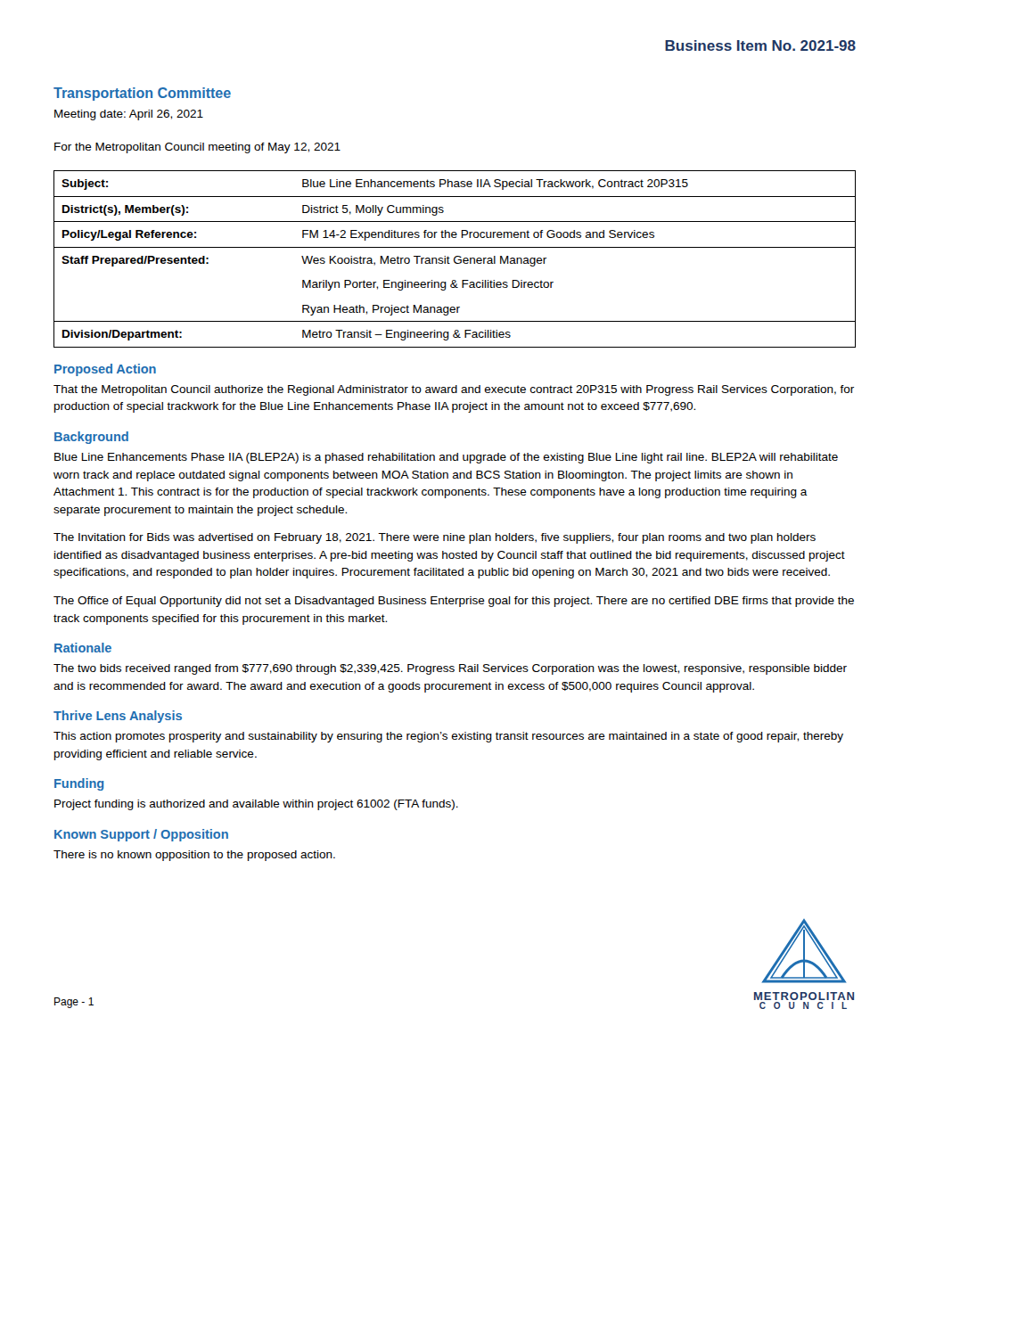Business Item No. 2021-98
Transportation Committee
Meeting date: April 26, 2021
For the Metropolitan Council meeting of May 12, 2021
| Subject: | Blue Line Enhancements Phase IIA Special Trackwork, Contract 20P315 |
| District(s), Member(s): | District 5, Molly Cummings |
| Policy/Legal Reference: | FM 14-2 Expenditures for the Procurement of Goods and Services |
| Staff Prepared/Presented: | Wes Kooistra, Metro Transit General Manager |
| | Marilyn Porter, Engineering & Facilities Director |
| | Ryan Heath, Project Manager |
| Division/Department: | Metro Transit – Engineering & Facilities |
Proposed Action
That the Metropolitan Council authorize the Regional Administrator to award and execute contract 20P315 with Progress Rail Services Corporation, for production of special trackwork for the Blue Line Enhancements Phase IIA project in the amount not to exceed $777,690.
Background
Blue Line Enhancements Phase IIA (BLEP2A) is a phased rehabilitation and upgrade of the existing Blue Line light rail line. BLEP2A will rehabilitate worn track and replace outdated signal components between MOA Station and BCS Station in Bloomington. The project limits are shown in Attachment 1. This contract is for the production of special trackwork components. These components have a long production time requiring a separate procurement to maintain the project schedule.
The Invitation for Bids was advertised on February 18, 2021. There were nine plan holders, five suppliers, four plan rooms and two plan holders identified as disadvantaged business enterprises. A pre-bid meeting was hosted by Council staff that outlined the bid requirements, discussed project specifications, and responded to plan holder inquires. Procurement facilitated a public bid opening on March 30, 2021 and two bids were received.
The Office of Equal Opportunity did not set a Disadvantaged Business Enterprise goal for this project. There are no certified DBE firms that provide the track components specified for this procurement in this market.
Rationale
The two bids received ranged from $777,690 through $2,339,425. Progress Rail Services Corporation was the lowest, responsive, responsible bidder and is recommended for award. The award and execution of a goods procurement in excess of $500,000 requires Council approval.
Thrive Lens Analysis
This action promotes prosperity and sustainability by ensuring the region’s existing transit resources are maintained in a state of good repair, thereby providing efficient and reliable service.
Funding
Project funding is authorized and available within project 61002 (FTA funds).
Known Support / Opposition
There is no known opposition to the proposed action.
Page - 1
METROPOLITAN
C O U N C I L